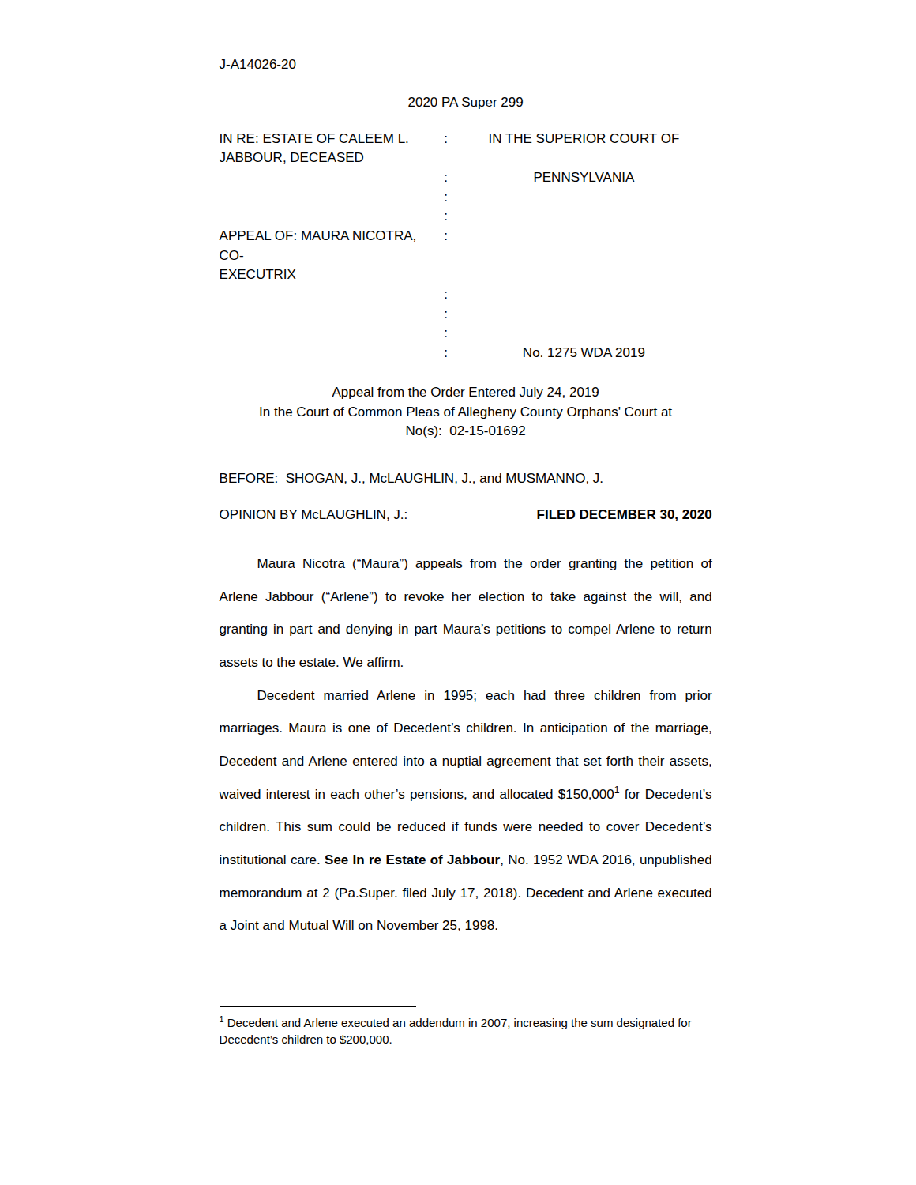J-A14026-20
2020 PA Super 299
| IN RE: ESTATE OF CALEEM L. JABBOUR, DECEASED | : | IN THE SUPERIOR COURT OF |
| | : | PENNSYLVANIA |
| | : | |
| | : | |
| APPEAL OF: MAURA NICOTRA, CO- EXECUTRIX | : | |
| | : | |
| | : | |
| | : | |
| | : | No. 1275 WDA 2019 |
Appeal from the Order Entered July 24, 2019
In the Court of Common Pleas of Allegheny County Orphans' Court at
No(s): 02-15-01692
BEFORE: SHOGAN, J., McLAUGHLIN, J., and MUSMANNO, J.
OPINION BY McLAUGHLIN, J.: FILED DECEMBER 30, 2020
Maura Nicotra (“Maura”) appeals from the order granting the petition of Arlene Jabbour (“Arlene”) to revoke her election to take against the will, and granting in part and denying in part Maura’s petitions to compel Arlene to return assets to the estate. We affirm.
Decedent married Arlene in 1995; each had three children from prior marriages. Maura is one of Decedent’s children. In anticipation of the marriage, Decedent and Arlene entered into a nuptial agreement that set forth their assets, waived interest in each other’s pensions, and allocated $150,0001 for Decedent’s children. This sum could be reduced if funds were needed to cover Decedent’s institutional care. See In re Estate of Jabbour, No. 1952 WDA 2016, unpublished memorandum at 2 (Pa.Super. filed July 17, 2018). Decedent and Arlene executed a Joint and Mutual Will on November 25, 1998.
1 Decedent and Arlene executed an addendum in 2007, increasing the sum designated for Decedent’s children to $200,000.